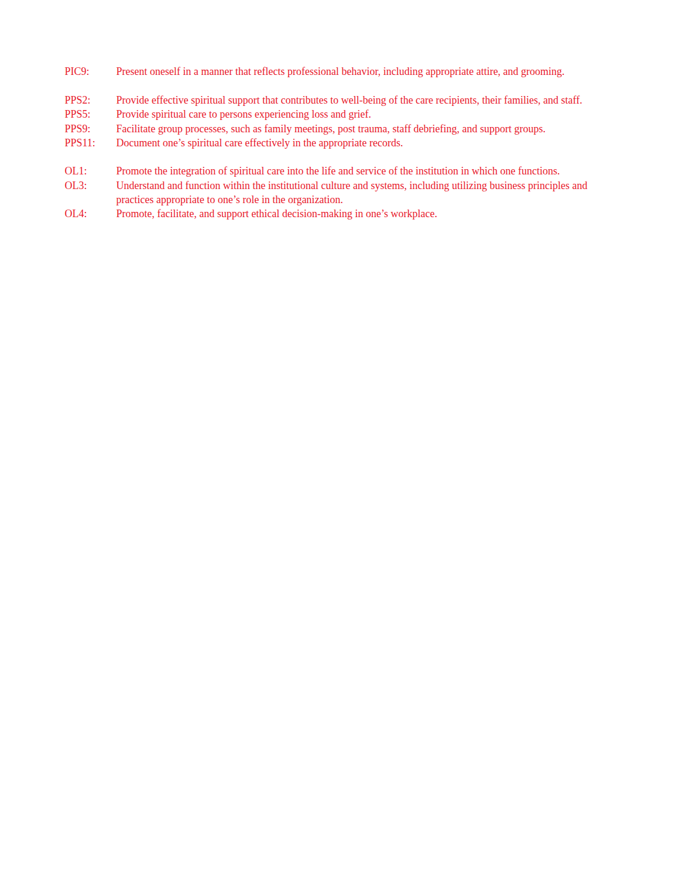| PIC9: | Present oneself in a manner that reflects professional behavior, including appropriate attire, and grooming. |
| PPS2: | Provide effective spiritual support that contributes to well-being of the care recipients, their families, and staff. |
| PPS5: | Provide spiritual care to persons experiencing loss and grief. |
| PPS9: | Facilitate group processes, such as family meetings, post trauma, staff debriefing, and support groups. |
| PPS11: | Document one’s spiritual care effectively in the appropriate records. |
| OL1: | Promote the integration of spiritual care into the life and service of the institution in which one functions. |
| OL3: | Understand and function within the institutional culture and systems, including utilizing business principles and practices appropriate to one’s role in the organization. |
| OL4: | Promote, facilitate, and support ethical decision-making in one’s workplace. |